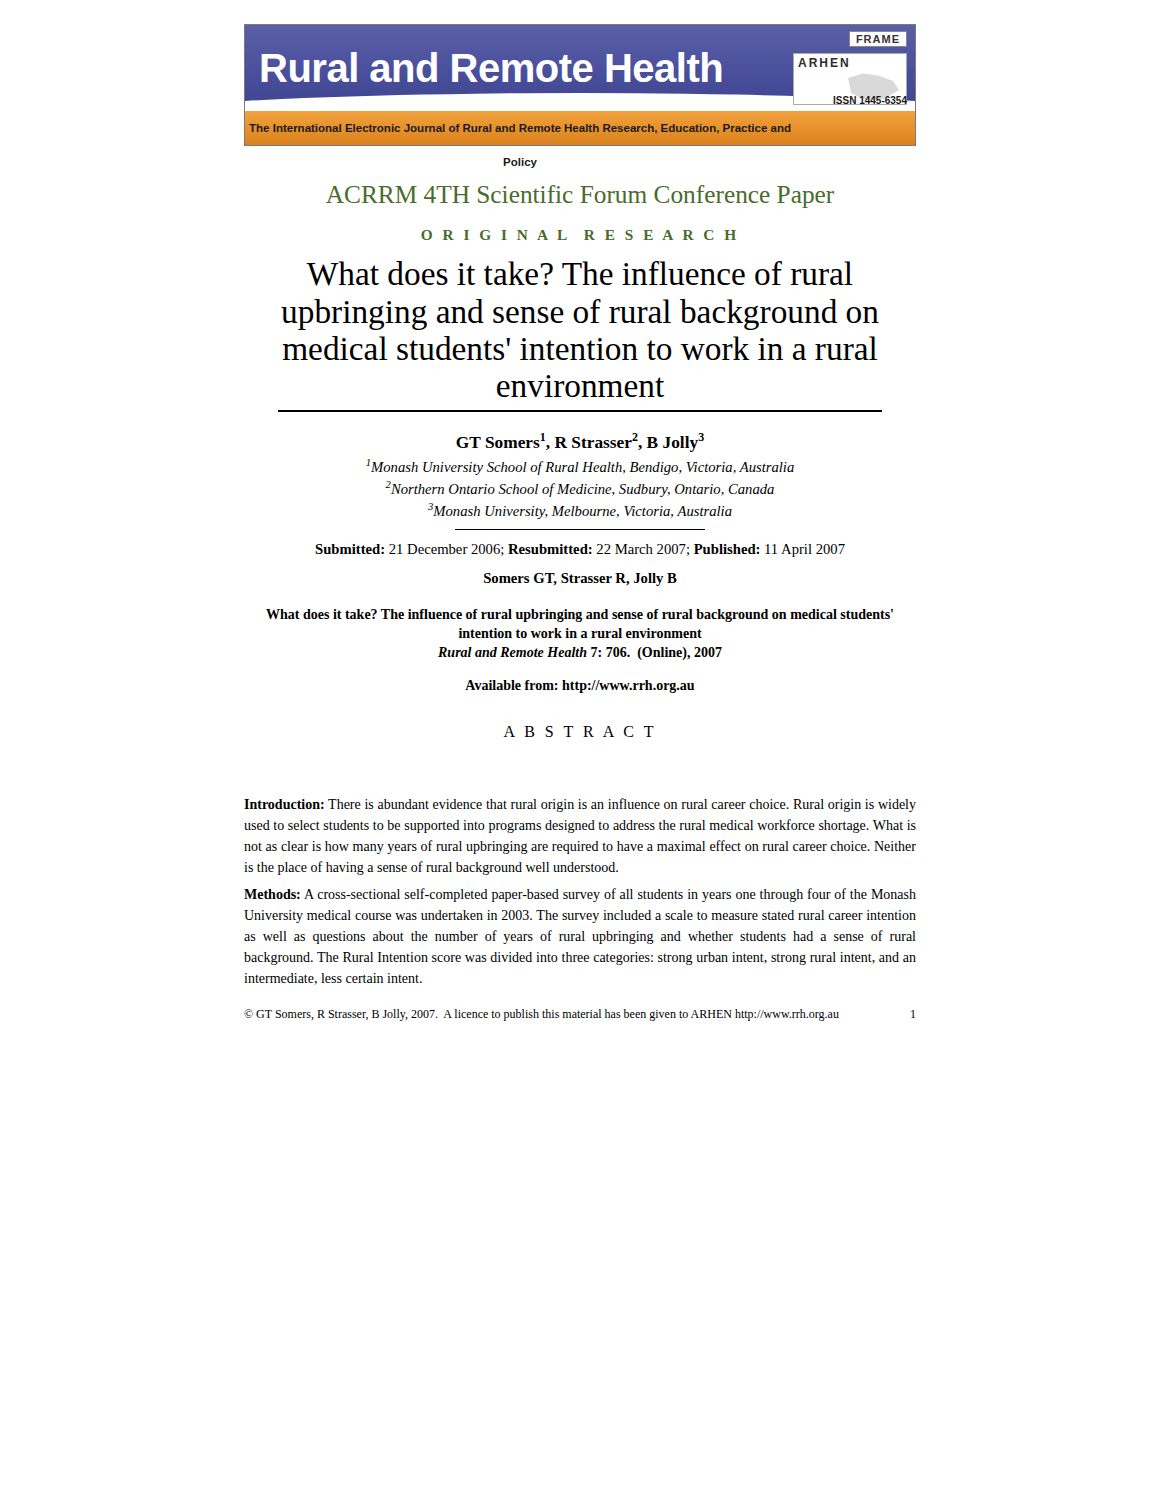Rural and Remote Health
FRAME
ARHEN
ISSN 1445-6354
The International Electronic Journal of Rural and Remote Health Research, Education, Practice and Policy
ACRRM 4TH Scientific Forum Conference Paper
O R I G I N A L R E S E A R C H
What does it take? The influence of rural upbringing and sense of rural background on medical students' intention to work in a rural environment
GT Somers1, R Strasser2, B Jolly3
1Monash University School of Rural Health, Bendigo, Victoria, Australia
2Northern Ontario School of Medicine, Sudbury, Ontario, Canada
3Monash University, Melbourne, Victoria, Australia
Submitted: 21 December 2006; Resubmitted: 22 March 2007; Published: 11 April 2007
Somers GT, Strasser R, Jolly B
What does it take? The influence of rural upbringing and sense of rural background on medical students' intention to work in a rural environment
Rural and Remote Health 7: 706. (Online), 2007
Available from: http://www.rrh.org.au
A B S T R A C T
Introduction: There is abundant evidence that rural origin is an influence on rural career choice. Rural origin is widely used to select students to be supported into programs designed to address the rural medical workforce shortage. What is not as clear is how many years of rural upbringing are required to have a maximal effect on rural career choice. Neither is the place of having a sense of rural background well understood.
Methods: A cross-sectional self-completed paper-based survey of all students in years one through four of the Monash University medical course was undertaken in 2003. The survey included a scale to measure stated rural career intention as well as questions about the number of years of rural upbringing and whether students had a sense of rural background. The Rural Intention score was divided into three categories: strong urban intent, strong rural intent, and an intermediate, less certain intent.
© GT Somers, R Strasser, B Jolly, 2007. A licence to publish this material has been given to ARHEN http://www.rrh.org.au 1